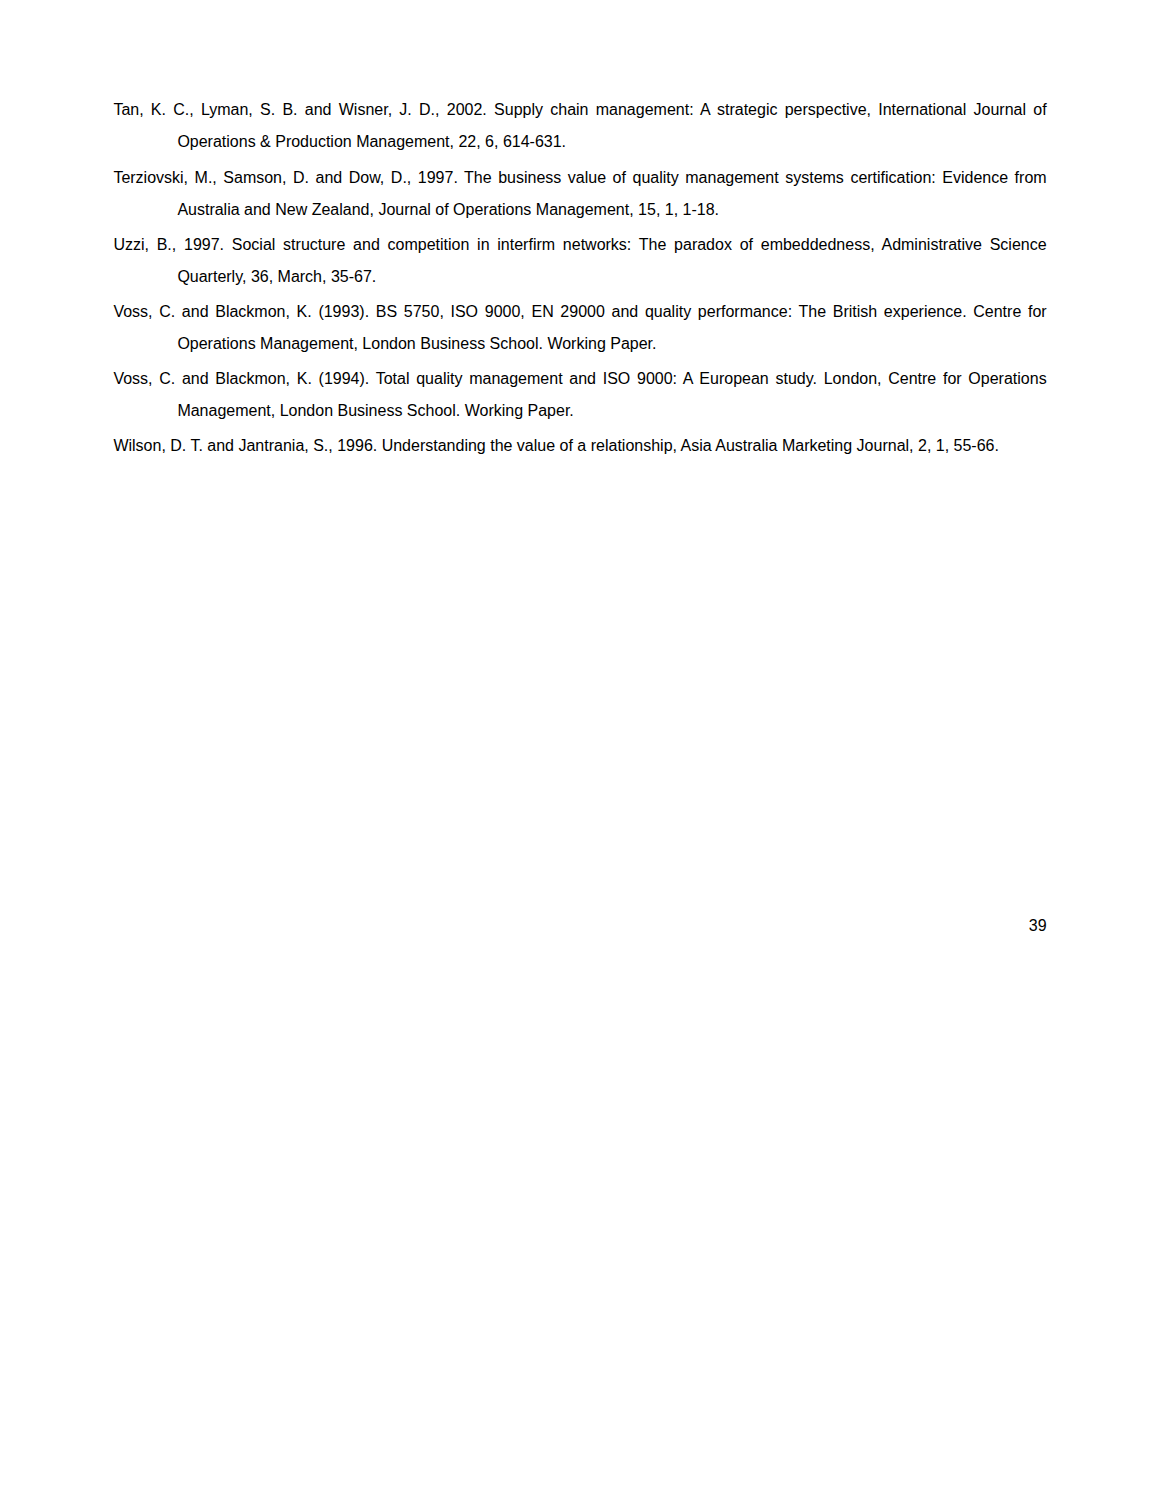Tan, K. C., Lyman, S. B. and Wisner, J. D., 2002. Supply chain management: A strategic perspective, International Journal of Operations & Production Management, 22, 6, 614-631.
Terziovski, M., Samson, D. and Dow, D., 1997. The business value of quality management systems certification: Evidence from Australia and New Zealand, Journal of Operations Management, 15, 1, 1-18.
Uzzi, B., 1997. Social structure and competition in interfirm networks: The paradox of embeddedness, Administrative Science Quarterly, 36, March, 35-67.
Voss, C. and Blackmon, K. (1993). BS 5750, ISO 9000, EN 29000 and quality performance: The British experience. Centre for Operations Management, London Business School. Working Paper.
Voss, C. and Blackmon, K. (1994). Total quality management and ISO 9000: A European study. London, Centre for Operations Management, London Business School. Working Paper.
Wilson, D. T. and Jantrania, S., 1996. Understanding the value of a relationship, Asia Australia Marketing Journal, 2, 1, 55-66.
39